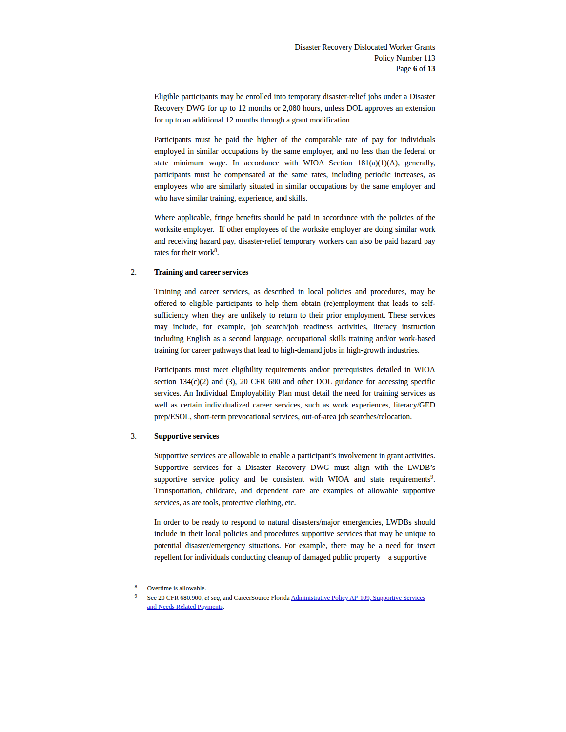Disaster Recovery Dislocated Worker Grants
Policy Number 113
Page 6 of 13
Eligible participants may be enrolled into temporary disaster-relief jobs under a Disaster Recovery DWG for up to 12 months or 2,080 hours, unless DOL approves an extension for up to an additional 12 months through a grant modification.
Participants must be paid the higher of the comparable rate of pay for individuals employed in similar occupations by the same employer, and no less than the federal or state minimum wage. In accordance with WIOA Section 181(a)(1)(A), generally, participants must be compensated at the same rates, including periodic increases, as employees who are similarly situated in similar occupations by the same employer and who have similar training, experience, and skills.
Where applicable, fringe benefits should be paid in accordance with the policies of the worksite employer. If other employees of the worksite employer are doing similar work and receiving hazard pay, disaster-relief temporary workers can also be paid hazard pay rates for their work8.
2.
Training and career services
Training and career services, as described in local policies and procedures, may be offered to eligible participants to help them obtain (re)employment that leads to self-sufficiency when they are unlikely to return to their prior employment. These services may include, for example, job search/job readiness activities, literacy instruction including English as a second language, occupational skills training and/or work-based training for career pathways that lead to high-demand jobs in high-growth industries.
Participants must meet eligibility requirements and/or prerequisites detailed in WIOA section 134(c)(2) and (3), 20 CFR 680 and other DOL guidance for accessing specific services. An Individual Employability Plan must detail the need for training services as well as certain individualized career services, such as work experiences, literacy/GED prep/ESOL, short-term prevocational services, out-of-area job searches/relocation.
3.
Supportive services
Supportive services are allowable to enable a participant’s involvement in grant activities. Supportive services for a Disaster Recovery DWG must align with the LWDB’s supportive service policy and be consistent with WIOA and state requirements9. Transportation, childcare, and dependent care are examples of allowable supportive services, as are tools, protective clothing, etc.
In order to be ready to respond to natural disasters/major emergencies, LWDBs should include in their local policies and procedures supportive services that may be unique to potential disaster/emergency situations. For example, there may be a need for insect repellent for individuals conducting cleanup of damaged public property—a supportive
8 Overtime is allowable.
9 See 20 CFR 680.900, et seq, and CareerSource Florida Administrative Policy AP-109, Supportive Services and Needs Related Payments.